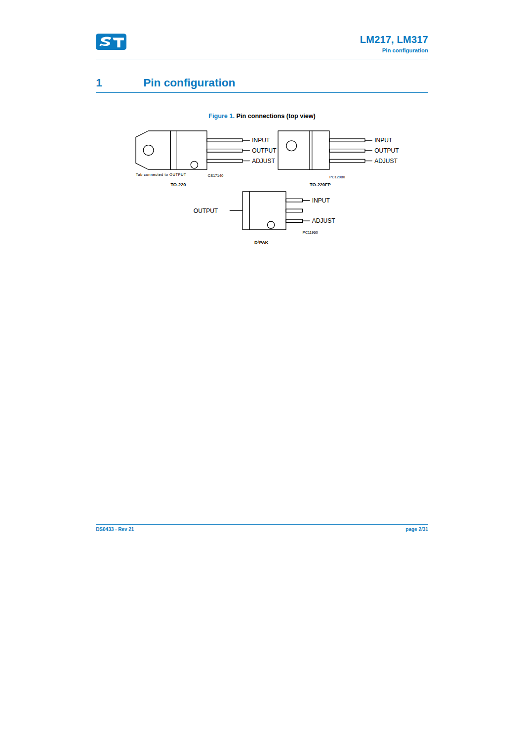LM217, LM317
Pin configuration
1
Pin configuration
Figure 1. Pin connections (top view)
INPUT OUTPUT ADJUST Tab connected to OUTPUT CS17140 TO-220 INPUT OUTPUT ADJUST PC12080 TO-220FP OUTPUT INPUT ADJUST PC11960 D²PAK
DS0433 - Rev 21 page 2/31